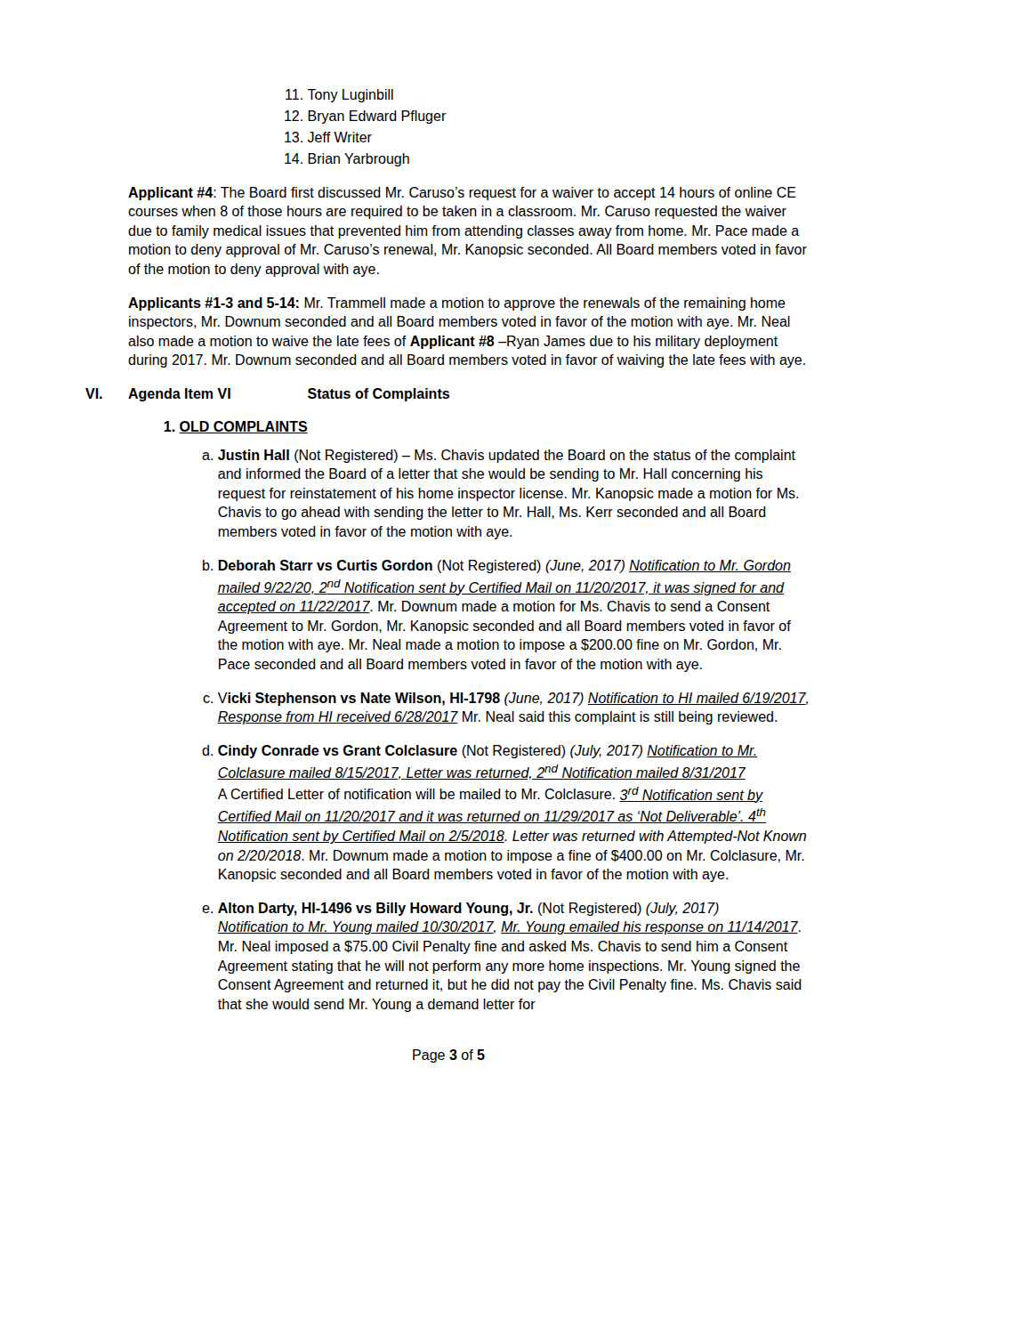Tony Luginbill
Bryan Edward Pfluger
Jeff Writer
Brian Yarbrough
Applicant #4: The Board first discussed Mr. Caruso’s request for a waiver to accept 14 hours of online CE courses when 8 of those hours are required to be taken in a classroom. Mr. Caruso requested the waiver due to family medical issues that prevented him from attending classes away from home. Mr. Pace made a motion to deny approval of Mr. Caruso’s renewal, Mr. Kanopsic seconded. All Board members voted in favor of the motion to deny approval with aye.
Applicants #1-3 and 5-14: Mr. Trammell made a motion to approve the renewals of the remaining home inspectors, Mr. Downum seconded and all Board members voted in favor of the motion with aye. Mr. Neal also made a motion to waive the late fees of Applicant #8 –Ryan James due to his military deployment during 2017. Mr. Downum seconded and all Board members voted in favor of waiving the late fees with aye.
VI.
Agenda Item VI
Status of Complaints
OLD COMPLAINTS
Justin Hall (Not Registered) – Ms. Chavis updated the Board on the status of the complaint and informed the Board of a letter that she would be sending to Mr. Hall concerning his request for reinstatement of his home inspector license. Mr. Kanopsic made a motion for Ms. Chavis to go ahead with sending the letter to Mr. Hall, Ms. Kerr seconded and all Board members voted in favor of the motion with aye.
Deborah Starr vs Curtis Gordon (Not Registered) (June, 2017) Notification to Mr. Gordon mailed 9/22/20, 2nd Notification sent by Certified Mail on 11/20/2017, it was signed for and accepted on 11/22/2017. Mr. Downum made a motion for Ms. Chavis to send a Consent Agreement to Mr. Gordon, Mr. Kanopsic seconded and all Board members voted in favor of the motion with aye. Mr. Neal made a motion to impose a $200.00 fine on Mr. Gordon, Mr. Pace seconded and all Board members voted in favor of the motion with aye.
Vicki Stephenson vs Nate Wilson, HI-1798 (June, 2017) Notification to HI mailed 6/19/2017, Response from HI received 6/28/2017 Mr. Neal said this complaint is still being reviewed.
Cindy Conrade vs Grant Colclasure (Not Registered) (July, 2017) Notification to Mr. Colclasure mailed 8/15/2017, Letter was returned, 2nd Notification mailed 8/31/2017
A Certified Letter of notification will be mailed to Mr. Colclasure. 3rd Notification sent by Certified Mail on 11/20/2017 and it was returned on 11/29/2017 as ‘Not Deliverable’. 4th Notification sent by Certified Mail on 2/5/2018. Letter was returned with Attempted-Not Known on 2/20/2018. Mr. Downum made a motion to impose a fine of $400.00 on Mr. Colclasure, Mr. Kanopsic seconded and all Board members voted in favor of the motion with aye.
Alton Darty, HI-1496 vs Billy Howard Young, Jr. (Not Registered) (July, 2017)
Notification to Mr. Young mailed 10/30/2017, Mr. Young emailed his response on 11/14/2017. Mr. Neal imposed a $75.00 Civil Penalty fine and asked Ms. Chavis to send him a Consent Agreement stating that he will not perform any more home inspections. Mr. Young signed the Consent Agreement and returned it, but he did not pay the Civil Penalty fine. Ms. Chavis said that she would send Mr. Young a demand letter for
Page 3 of 5